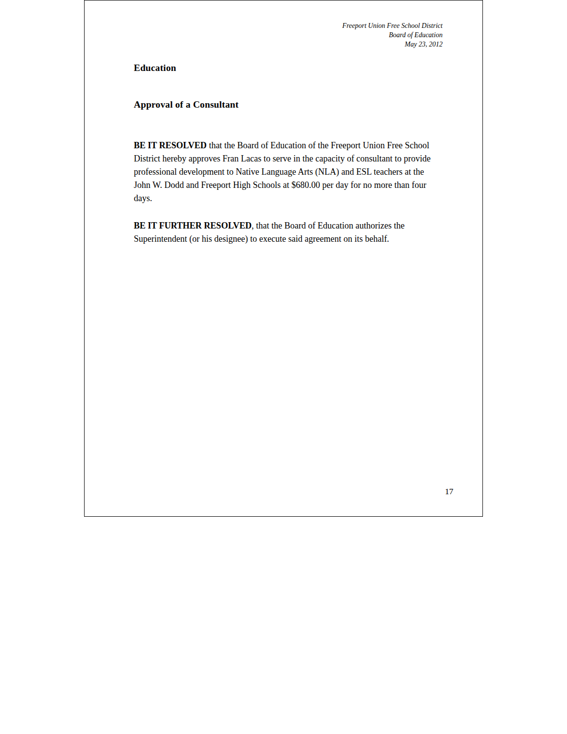Freeport Union Free School District
Board of Education
May 23, 2012
Education
Approval of a Consultant
BE IT RESOLVED that the Board of Education of the Freeport Union Free School District hereby approves Fran Lacas to serve in the capacity of consultant to provide professional development to Native Language Arts (NLA) and ESL teachers at the John W. Dodd and Freeport High Schools at $680.00 per day for no more than four days.
BE IT FURTHER RESOLVED, that the Board of Education authorizes the Superintendent (or his designee) to execute said agreement on its behalf.
17